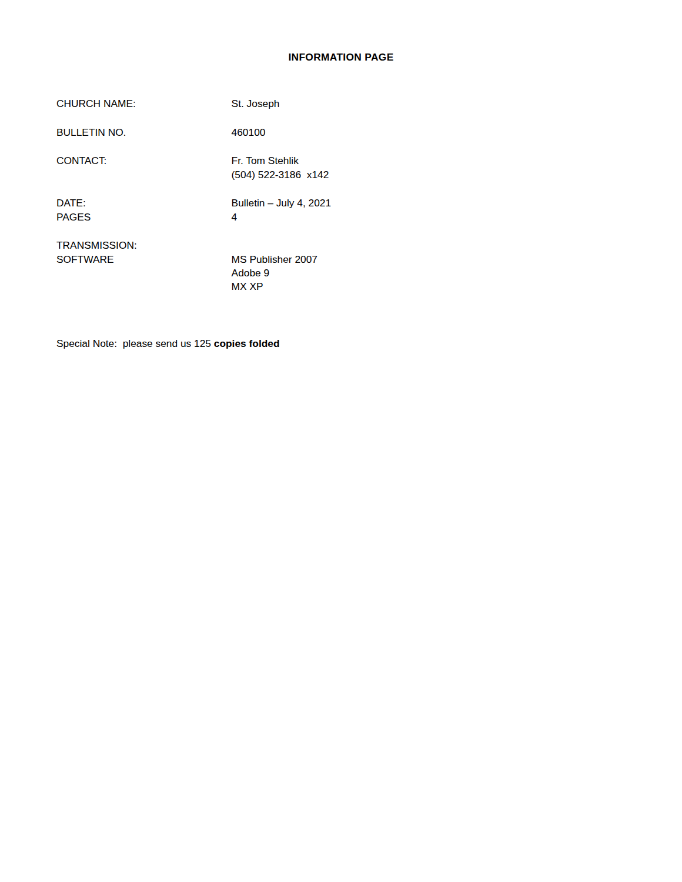INFORMATION PAGE
| CHURCH NAME: | St. Joseph |
| BULLETIN NO. | 460100 |
| CONTACT: | Fr. Tom Stehlik (504) 522-3186 x142 |
| DATE: | Bulletin – July 4, 2021 |
| PAGES | 4 |
| TRANSMISSION: | |
| SOFTWARE | MS Publisher 2007 Adobe 9 MX XP |
Special Note: please send us 125 copies folded